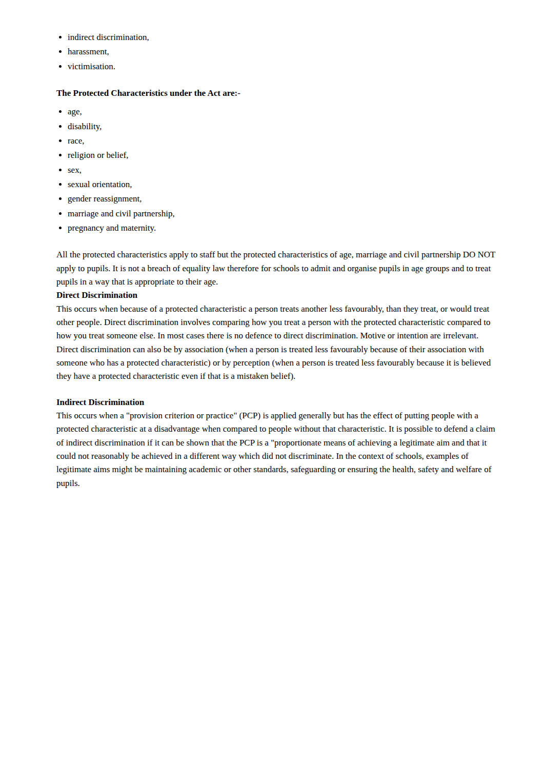indirect discrimination,
harassment,
victimisation.
The Protected Characteristics under the Act are:-
age,
disability,
race,
religion or belief,
sex,
sexual orientation,
gender reassignment,
marriage and civil partnership,
pregnancy and maternity.
All the protected characteristics apply to staff but the protected characteristics of age, marriage and civil partnership DO NOT apply to pupils. It is not a breach of equality law therefore for schools to admit and organise pupils in age groups and to treat pupils in a way that is appropriate to their age.
Direct Discrimination
This occurs when because of a protected characteristic a person treats another less favourably, than they treat, or would treat other people. Direct discrimination involves comparing how you treat a person with the protected characteristic compared to how you treat someone else. In most cases there is no defence to direct discrimination. Motive or intention are irrelevant. Direct discrimination can also be by association (when a person is treated less favourably because of their association with someone who has a protected characteristic) or by perception (when a person is treated less favourably because it is believed they have a protected characteristic even if that is a mistaken belief).
Indirect Discrimination
This occurs when a "provision criterion or practice" (PCP) is applied generally but has the effect of putting people with a protected characteristic at a disadvantage when compared to people without that characteristic. It is possible to defend a claim of indirect discrimination if it can be shown that the PCP is a "proportionate means of achieving a legitimate aim and that it could not reasonably be achieved in a different way which did not discriminate. In the context of schools, examples of legitimate aims might be maintaining academic or other standards, safeguarding or ensuring the health, safety and welfare of pupils.